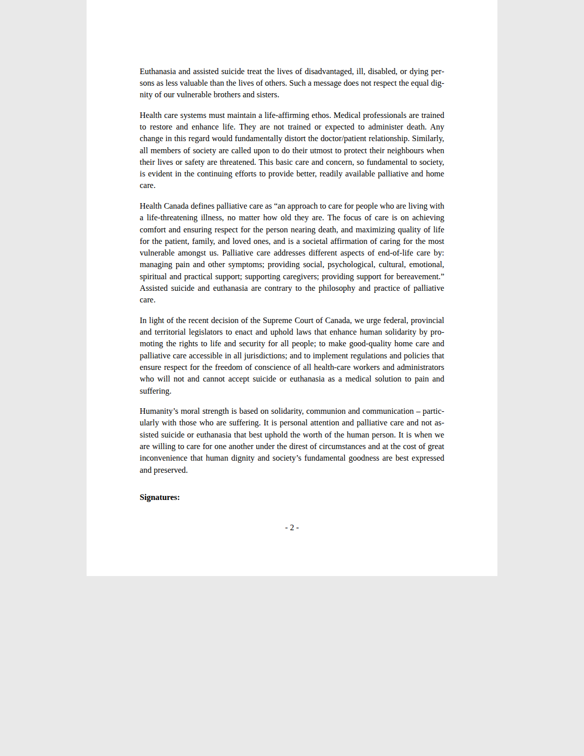Euthanasia and assisted suicide treat the lives of disadvantaged, ill, disabled, or dying persons as less valuable than the lives of others. Such a message does not respect the equal dignity of our vulnerable brothers and sisters.
Health care systems must maintain a life-affirming ethos. Medical professionals are trained to restore and enhance life. They are not trained or expected to administer death. Any change in this regard would fundamentally distort the doctor/patient relationship. Similarly, all members of society are called upon to do their utmost to protect their neighbours when their lives or safety are threatened. This basic care and concern, so fundamental to society, is evident in the continuing efforts to provide better, readily available palliative and home care.
Health Canada defines palliative care as “an approach to care for people who are living with a life-threatening illness, no matter how old they are. The focus of care is on achieving comfort and ensuring respect for the person nearing death, and maximizing quality of life for the patient, family, and loved ones, and is a societal affirmation of caring for the most vulnerable amongst us. Palliative care addresses different aspects of end-of-life care by: managing pain and other symptoms; providing social, psychological, cultural, emotional, spiritual and practical support; supporting caregivers; providing support for bereavement.” Assisted suicide and euthanasia are contrary to the philosophy and practice of palliative care.
In light of the recent decision of the Supreme Court of Canada, we urge federal, provincial and territorial legislators to enact and uphold laws that enhance human solidarity by promoting the rights to life and security for all people; to make good-quality home care and palliative care accessible in all jurisdictions; and to implement regulations and policies that ensure respect for the freedom of conscience of all health-care workers and administrators who will not and cannot accept suicide or euthanasia as a medical solution to pain and suffering.
Humanity’s moral strength is based on solidarity, communion and communication – particularly with those who are suffering. It is personal attention and palliative care and not assisted suicide or euthanasia that best uphold the worth of the human person. It is when we are willing to care for one another under the direst of circumstances and at the cost of great inconvenience that human dignity and society’s fundamental goodness are best expressed and preserved.
Signatures:
- 2 -